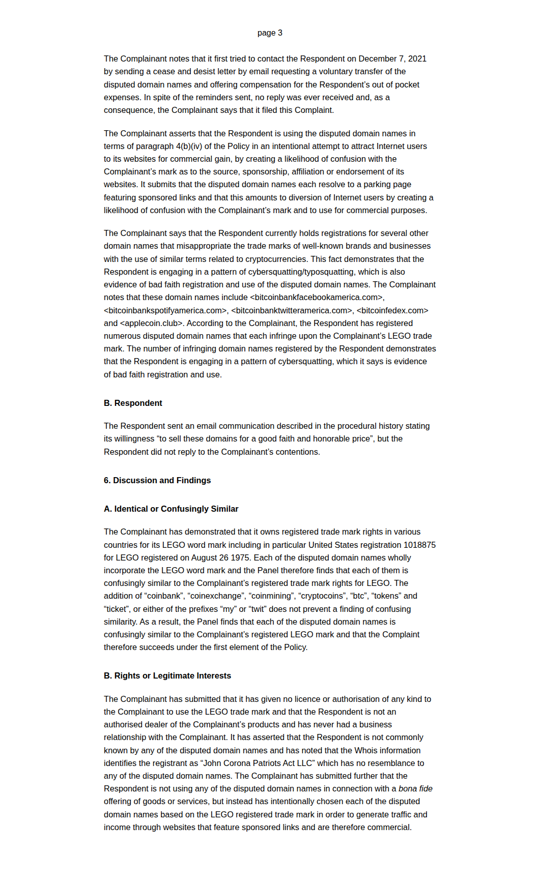page 3
The Complainant notes that it first tried to contact the Respondent on December 7, 2021 by sending a cease and desist letter by email requesting a voluntary transfer of the disputed domain names and offering compensation for the Respondent’s out of pocket expenses. In spite of the reminders sent, no reply was ever received and, as a consequence, the Complainant says that it filed this Complaint.
The Complainant asserts that the Respondent is using the disputed domain names in terms of paragraph 4(b)(iv) of the Policy in an intentional attempt to attract Internet users to its websites for commercial gain, by creating a likelihood of confusion with the Complainant’s mark as to the source, sponsorship, affiliation or endorsement of its websites. It submits that the disputed domain names each resolve to a parking page featuring sponsored links and that this amounts to diversion of Internet users by creating a likelihood of confusion with the Complainant’s mark and to use for commercial purposes.
The Complainant says that the Respondent currently holds registrations for several other domain names that misappropriate the trade marks of well-known brands and businesses with the use of similar terms related to cryptocurrencies. This fact demonstrates that the Respondent is engaging in a pattern of cybersquatting/typosquatting, which is also evidence of bad faith registration and use of the disputed domain names. The Complainant notes that these domain names include <bitcoinbankfacebookamerica.com>, <bitcoinbankspotifyamerica.com>, <bitcoinbanktwitteramerica.com>, <bitcoinfedex.com> and <applecoin.club>. According to the Complainant, the Respondent has registered numerous disputed domain names that each infringe upon the Complainant’s LEGO trade mark. The number of infringing domain names registered by the Respondent demonstrates that the Respondent is engaging in a pattern of cybersquatting, which it says is evidence of bad faith registration and use.
B. Respondent
The Respondent sent an email communication described in the procedural history stating its willingness “to sell these domains for a good faith and honorable price”, but the Respondent did not reply to the Complainant’s contentions.
6. Discussion and Findings
A. Identical or Confusingly Similar
The Complainant has demonstrated that it owns registered trade mark rights in various countries for its LEGO word mark including in particular United States registration 1018875 for LEGO registered on August 26 1975. Each of the disputed domain names wholly incorporate the LEGO word mark and the Panel therefore finds that each of them is confusingly similar to the Complainant’s registered trade mark rights for LEGO. The addition of “coinbank”, “coinexchange”, “coinmining”, “cryptocoins”, “btc”, “tokens” and “ticket”, or either of the prefixes “my” or “twit” does not prevent a finding of confusing similarity. As a result, the Panel finds that each of the disputed domain names is confusingly similar to the Complainant’s registered LEGO mark and that the Complaint therefore succeeds under the first element of the Policy.
B. Rights or Legitimate Interests
The Complainant has submitted that it has given no licence or authorisation of any kind to the Complainant to use the LEGO trade mark and that the Respondent is not an authorised dealer of the Complainant’s products and has never had a business relationship with the Complainant. It has asserted that the Respondent is not commonly known by any of the disputed domain names and has noted that the Whois information identifies the registrant as “John Corona Patriots Act LLC” which has no resemblance to any of the disputed domain names. The Complainant has submitted further that the Respondent is not using any of the disputed domain names in connection with a bona fide offering of goods or services, but instead has intentionally chosen each of the disputed domain names based on the LEGO registered trade mark in order to generate traffic and income through websites that feature sponsored links and are therefore commercial.